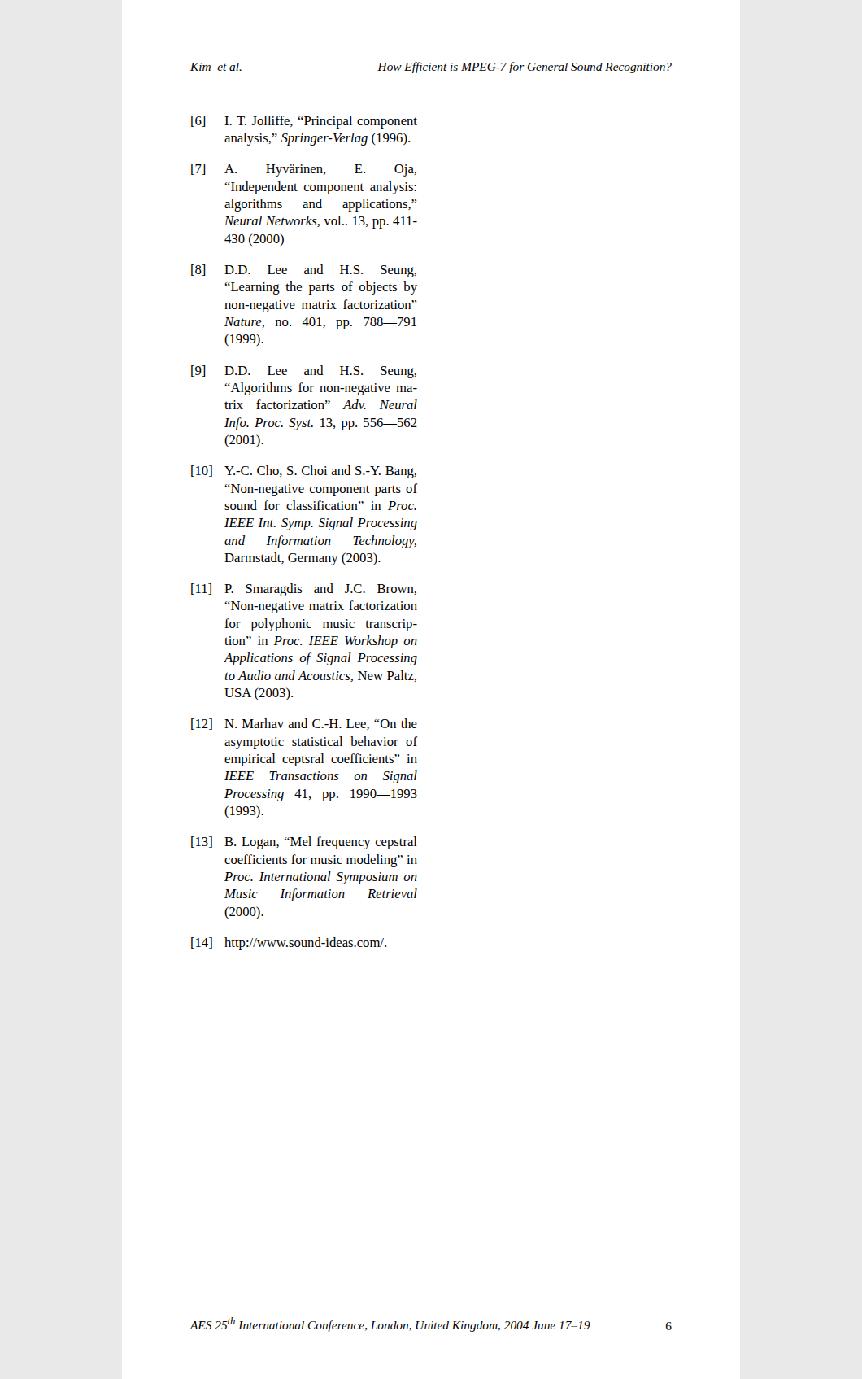Kim et al. How Efficient is MPEG-7 for General Sound Recognition?
[6] I. T. Jolliffe, “Principal component analysis,” Springer-Verlag (1996).
[7] A. Hyvärinen, E. Oja, “Independent component analysis: algorithms and applications,” Neural Networks, vol.. 13, pp. 411-430 (2000)
[8] D.D. Lee and H.S. Seung, “Learning the parts of objects by non-negative matrix factorization” Nature, no. 401, pp. 788—791 (1999).
[9] D.D. Lee and H.S. Seung, “Algorithms for non-negative matrix factorization” Adv. Neural Info. Proc. Syst. 13, pp. 556—562 (2001).
[10] Y.-C. Cho, S. Choi and S.-Y. Bang, “Non-negative component parts of sound for classification” in Proc. IEEE Int. Symp. Signal Processing and Information Technology, Darmstadt, Germany (2003).
[11] P. Smaragdis and J.C. Brown, “Non-negative matrix factorization for polyphonic music transcription” in Proc. IEEE Workshop on Applications of Signal Processing to Audio and Acoustics, New Paltz, USA (2003).
[12] N. Marhav and C.-H. Lee, “On the asymptotic statistical behavior of empirical ceptsral coefficients” in IEEE Transactions on Signal Processing 41, pp. 1990—1993 (1993).
[13] B. Logan, “Mel frequency cepstral coefficients for music modeling” in Proc. International Symposium on Music Information Retrieval (2000).
[14] http://www.sound-ideas.com/.
AES 25th International Conference, London, United Kingdom, 2004 June 17–19 6